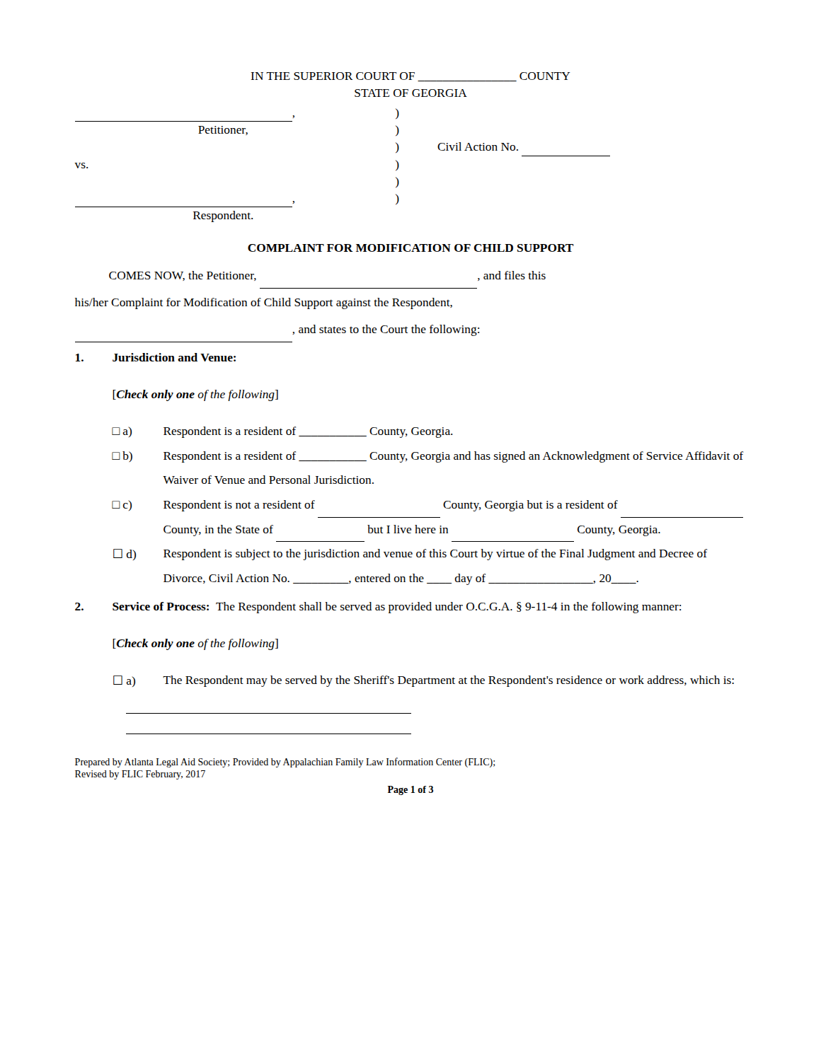IN THE SUPERIOR COURT OF ________________ COUNTY
STATE OF GEORGIA
| , Petitioner, | ) ) ) | Civil Action No. |
| vs. | ) ) | |
| , Respondent. | ) | |
COMPLAINT FOR MODIFICATION OF CHILD SUPPORT
COMES NOW, the Petitioner, , and files this
his/her Complaint for Modification of Child Support against the Respondent,
, and states to the Court the following:
1.
Jurisdiction and Venue:
[Check only one of the following]
□ a) Respondent is a resident of ___________ County, Georgia.
□ b) Respondent is a resident of ___________ County, Georgia and has signed an Acknowledgment of Service Affidavit of Waiver of Venue and Personal Jurisdiction.
□ c) Respondent is not a resident of County, Georgia but is a resident of County, in the State of but I live here in County, Georgia.
☐ d) Respondent is subject to the jurisdiction and venue of this Court by virtue of the Final Judgment and Decree of Divorce, Civil Action No. _________, entered on the ____ day of _________________, 20____.
2.
Service of Process: The Respondent shall be served as provided under O.C.G.A. § 9-11-4 in the following manner:
[Check only one of the following]
☐ a) The Respondent may be served by the Sheriff's Department at the Respondent's residence or work address, which is:
Prepared by Atlanta Legal Aid Society; Provided by Appalachian Family Law Information Center (FLIC);
Revised by FLIC February, 2017
Page 1 of 3